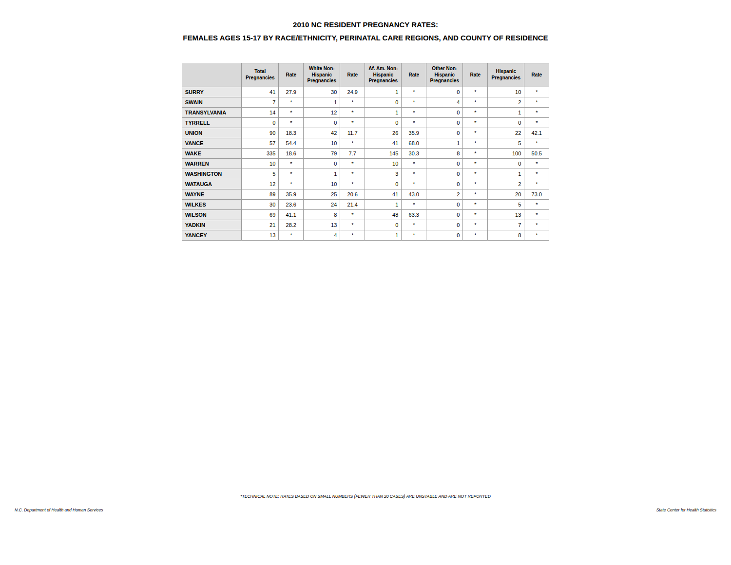2010 NC RESIDENT PREGNANCY RATES:
FEMALES AGES 15-17 BY RACE/ETHNICITY, PERINATAL CARE REGIONS, AND COUNTY OF RESIDENCE
| | Total Pregnancies | Rate | White Non- Hispanic Pregnancies | Rate | Af. Am. Non- Hispanic Pregnancies | Rate | Other Non- Hispanic Pregnancies | Rate | Hispanic Pregnancies | Rate |
| --- | --- | --- | --- | --- | --- | --- | --- | --- | --- | --- |
| SURRY | 41 | 27.9 | 30 | 24.9 | 1 | * | 0 | * | 10 | * |
| SWAIN | 7 | * | 1 | * | 0 | * | 4 | * | 2 | * |
| TRANSYLVANIA | 14 | * | 12 | * | 1 | * | 0 | * | 1 | * |
| TYRRELL | 0 | * | 0 | * | 0 | * | 0 | * | 0 | * |
| UNION | 90 | 18.3 | 42 | 11.7 | 26 | 35.9 | 0 | * | 22 | 42.1 |
| VANCE | 57 | 54.4 | 10 | * | 41 | 68.0 | 1 | * | 5 | * |
| WAKE | 335 | 18.6 | 79 | 7.7 | 145 | 30.3 | 8 | * | 100 | 50.5 |
| WARREN | 10 | * | 0 | * | 10 | * | 0 | * | 0 | * |
| WASHINGTON | 5 | * | 1 | * | 3 | * | 0 | * | 1 | * |
| WATAUGA | 12 | * | 10 | * | 0 | * | 0 | * | 2 | * |
| WAYNE | 89 | 35.9 | 25 | 20.6 | 41 | 43.0 | 2 | * | 20 | 73.0 |
| WILKES | 30 | 23.6 | 24 | 21.4 | 1 | * | 0 | * | 5 | * |
| WILSON | 69 | 41.1 | 8 | * | 48 | 63.3 | 0 | * | 13 | * |
| YADKIN | 21 | 28.2 | 13 | * | 0 | * | 0 | * | 7 | * |
| YANCEY | 13 | * | 4 | * | 1 | * | 0 | * | 8 | * |
*TECHNICAL NOTE: RATES BASED ON SMALL NUMBERS (FEWER THAN 20 CASES) ARE UNSTABLE AND ARE NOT REPORTED
N.C. Department of Health and Human Services State Center for Health Statistics